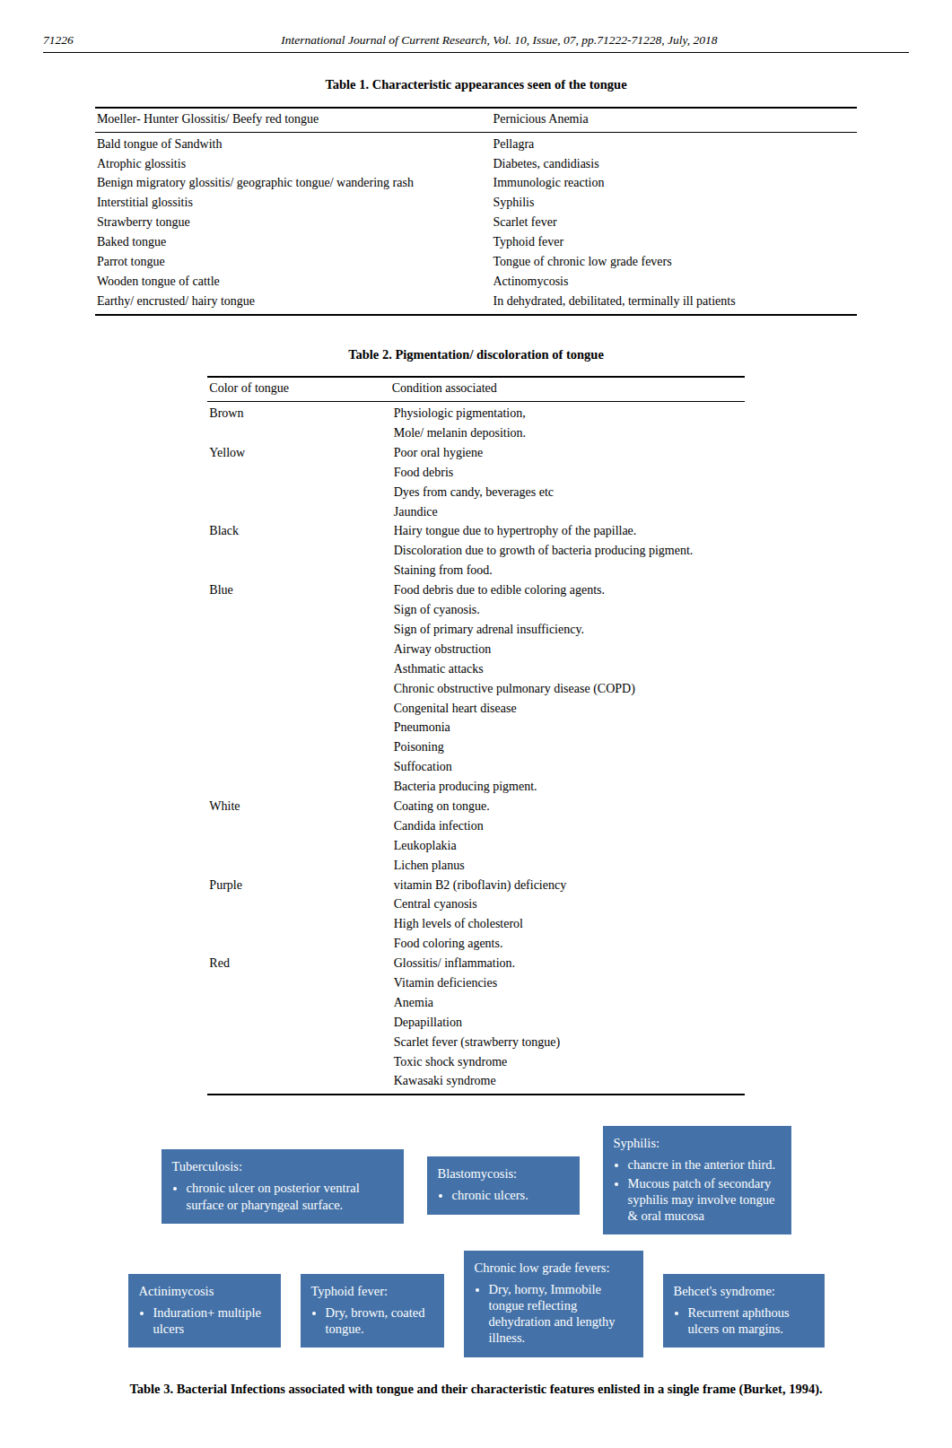71226 International Journal of Current Research, Vol. 10, Issue, 07, pp.71222-71228, July, 2018
Table 1. Characteristic appearances seen of the tongue
| Moeller- Hunter Glossitis/ Beefy red tongue | Pernicious Anemia |
| --- | --- |
| Bald tongue of Sandwith | Pellagra |
| Atrophic glossitis | Diabetes, candidiasis |
| Benign migratory glossitis/ geographic tongue/ wandering rash | Immunologic reaction |
| Interstitial glossitis | Syphilis |
| Strawberry tongue | Scarlet fever |
| Baked tongue | Typhoid fever |
| Parrot tongue | Tongue of chronic low grade fevers |
| Wooden tongue of cattle | Actinomycosis |
| Earthy/ encrusted/ hairy tongue | In dehydrated, debilitated, terminally ill patients |
Table 2. Pigmentation/ discoloration of tongue
| Color of tongue | Condition associated |
| --- | --- |
| Brown | Physiologic pigmentation, |
| | Mole/ melanin deposition. |
| Yellow | Poor oral hygiene |
| | Food debris |
| | Dyes from candy, beverages etc |
| | Jaundice |
| Black | Hairy tongue due to hypertrophy of the papillae. |
| | Discoloration due to growth of bacteria producing pigment. |
| | Staining from food. |
| Blue | Food debris due to edible coloring agents. |
| | Sign of cyanosis. |
| | Sign of primary adrenal insufficiency. |
| | Airway obstruction |
| | Asthmatic attacks |
| | Chronic obstructive pulmonary disease (COPD) |
| | Congenital heart disease |
| | Pneumonia |
| | Poisoning |
| | Suffocation |
| | Bacteria producing pigment. |
| White | Coating on tongue. |
| | Candida infection |
| | Leukoplakia |
| | Lichen planus |
| Purple | vitamin B2 (riboflavin) deficiency |
| | Central cyanosis |
| | High levels of cholesterol |
| | Food coloring agents. |
| Red | Glossitis/ inflammation. |
| | Vitamin deficiencies |
| | Anemia |
| | Depapillation |
| | Scarlet fever (strawberry tongue) |
| | Toxic shock syndrome |
| | Kawasaki syndrome |
Tuberculosis:
chronic ulcer on posterior ventral surface or pharyngeal surface.
Blastomycosis:
chronic ulcers.
Syphilis:
chancre in the anterior third.
Mucous patch of secondary syphilis may involve tongue & oral mucosa
Actinimycosis
Induration+ multiple ulcers
Typhoid fever:
Dry, brown, coated tongue.
Chronic low grade fevers:
Dry, horny, Immobile tongue reflecting dehydration and lengthy illness.
Behcet's syndrome:
Recurrent aphthous ulcers on margins.
Table 3. Bacterial Infections associated with tongue and their characteristic features enlisted in a single frame (Burket, 1994).